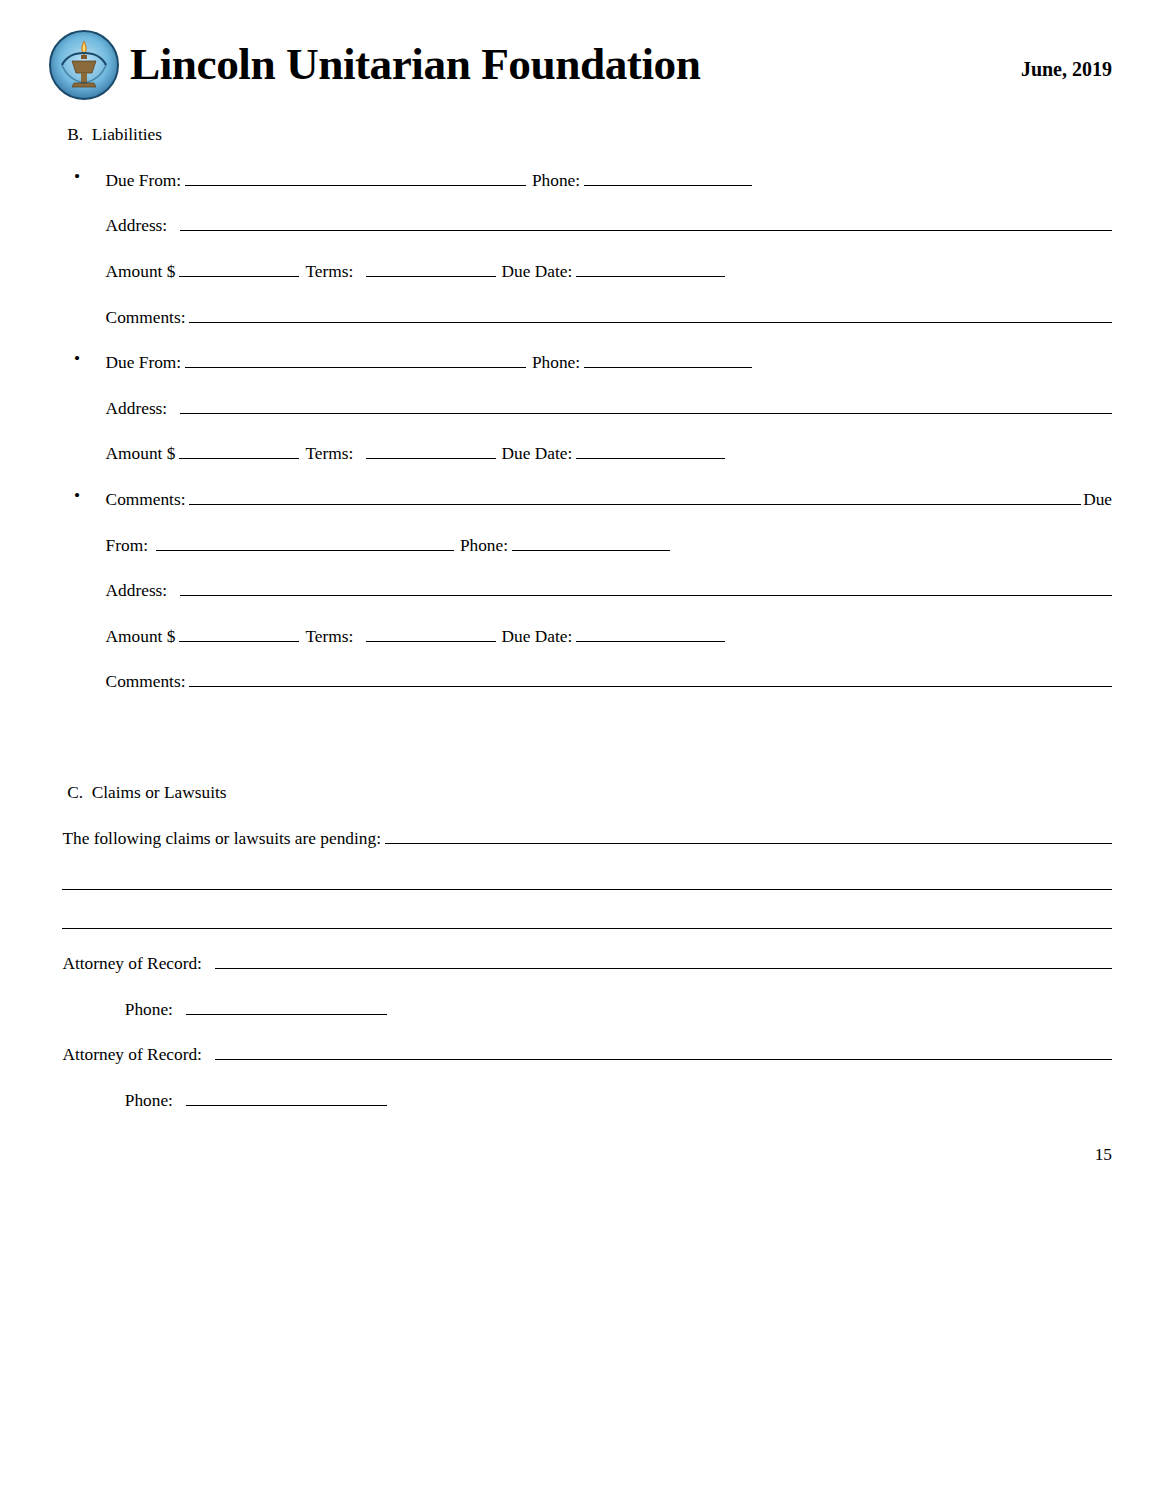Lincoln Unitarian Foundation
June, 2019
B. Liabilities
Due From: Phone:
Address:
Amount $ Terms: Due Date:
Comments:
Due From: Phone:
Address:
Amount $ Terms: Due Date:
Comments: Due
From: Phone:
Address:
Amount $ Terms: Due Date:
Comments:
C. Claims or Lawsuits
The following claims or lawsuits are pending:
Attorney of Record:
Phone:
Attorney of Record:
Phone:
15